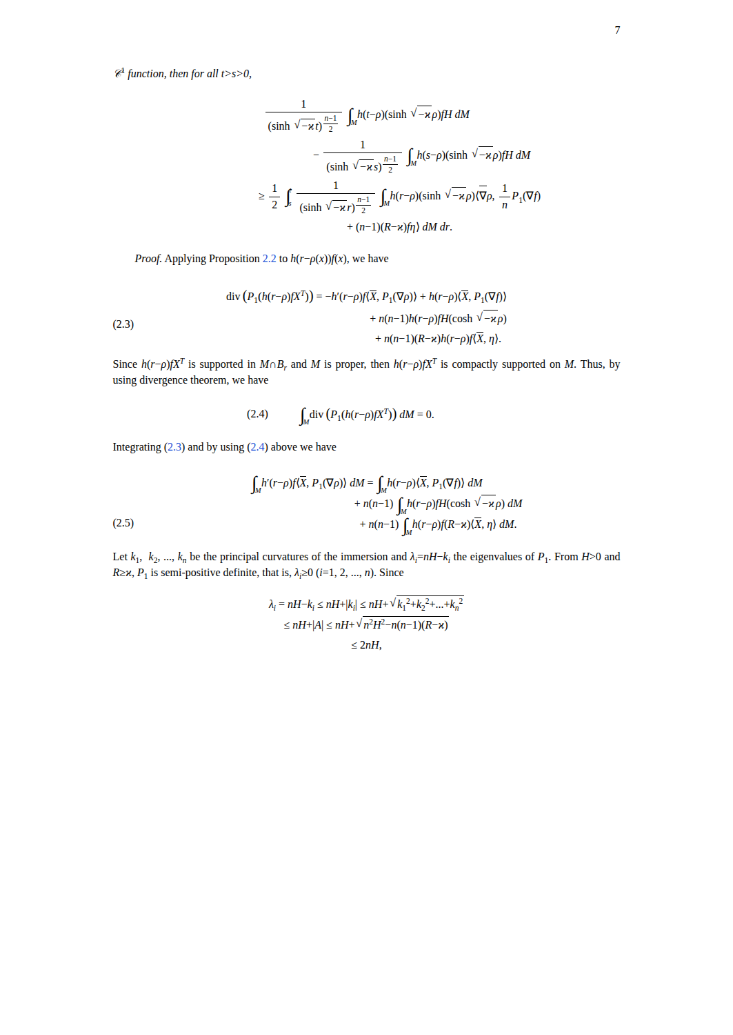7
𝒞1 function, then for all t>s>0,
1(sinh −ϰ t)n−12 ∫M h(t−ρ)(sinh −ϰ ρ)fH dM − 1(sinh −ϰ s)n−12 ∫M h(s−ρ)(sinh −ϰ ρ)fH dM ≥ 12 t∫s 1(sinh −ϰ r)n−12 ∫M h(r−ρ)(sinh −ϰ ρ)⟨∇ρ, 1 n P1(∇f) + (n−1)(R−ϰ)fη⟩ dM dr.
Proof. Applying Proposition 2.2 to h(r−ρ(x))f(x), we have
div (P1(h(r−ρ)fXT)) = −h′(r−ρ)f⟨X, P1(∇ρ)⟩ + h(r−ρ)⟨X, P1(∇f)⟩ + n(n−1)h(r−ρ)fH(cosh −ϰ ρ) + n(n−1)(R−ϰ)h(r−ρ)f⟨X, η⟩.
(2.3)
Since h(r−ρ)fXT is supported in M∩Br and M is proper, then h(r−ρ)fXT is compactly supported on M. Thus, by using divergence theorem, we have
(2.4)
∫M div (P1(h(r−ρ)fXT)) dM = 0.
(2.4)
Integrating (2.3) and by using (2.4) above we have
∫M h′(r−ρ)f⟨X, P1(∇ρ)⟩ dM = ∫M h(r−ρ)⟨X, P1(∇f)⟩ dM + n(n−1) ∫M h(r−ρ)fH(cosh −ϰ ρ) dM + n(n−1) ∫M h(r−ρ)f(R−ϰ)⟨X, η⟩ dM.
(2.5)
Let k1, k2, ..., kn be the principal curvatures of the immersion and λi=nH−ki the eigenvalues of P1. From H>0 and R≥ϰ, P1 is semi-positive definite, that is, λi≥0 (i=1, 2, ..., n). Since
λi = nH−ki ≤ nH+|ki| ≤ nH+k12+k22+...+kn2 ≤ nH+|A| ≤ nH+n2H2−n(n−1)(R−ϰ) ≤ 2nH,